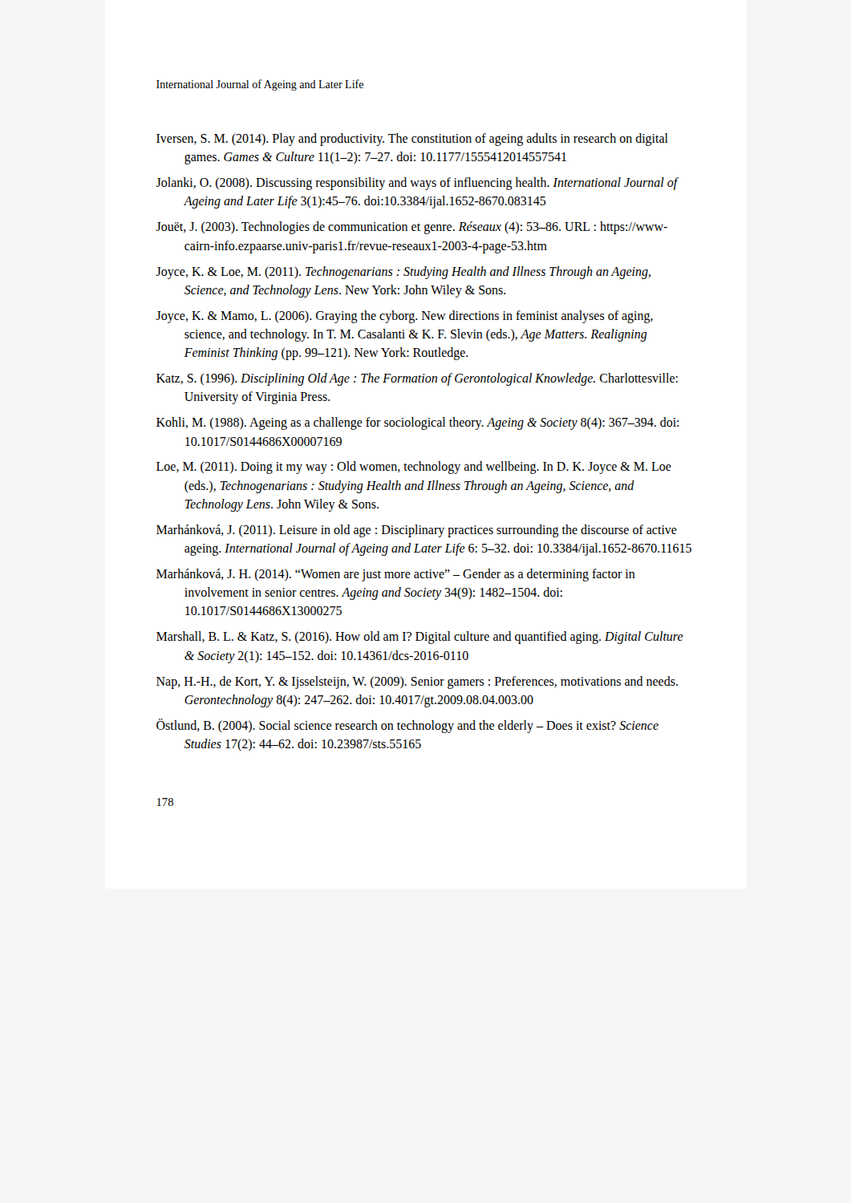International Journal of Ageing and Later Life
Iversen, S. M. (2014). Play and productivity. The constitution of ageing adults in research on digital games. Games & Culture 11(1–2): 7–27. doi: 10.1177/1555412014557541
Jolanki, O. (2008). Discussing responsibility and ways of influencing health. International Journal of Ageing and Later Life 3(1):45–76. doi:10.3384/ijal.1652-8670.083145
Jouët, J. (2003). Technologies de communication et genre. Réseaux (4): 53–86. URL : https://www-cairn-info.ezpaarse.univ-paris1.fr/revue-reseaux1-2003-4-page-53.htm
Joyce, K. & Loe, M. (2011). Technogenarians : Studying Health and Illness Through an Ageing, Science, and Technology Lens. New York: John Wiley & Sons.
Joyce, K. & Mamo, L. (2006). Graying the cyborg. New directions in feminist analyses of aging, science, and technology. In T. M. Casalanti & K. F. Slevin (eds.), Age Matters. Realigning Feminist Thinking (pp. 99–121). New York: Routledge.
Katz, S. (1996). Disciplining Old Age : The Formation of Gerontological Knowledge. Charlottesville: University of Virginia Press.
Kohli, M. (1988). Ageing as a challenge for sociological theory. Ageing & Society 8(4): 367–394. doi: 10.1017/S0144686X00007169
Loe, M. (2011). Doing it my way : Old women, technology and wellbeing. In D. K. Joyce & M. Loe (eds.), Technogenarians : Studying Health and Illness Through an Ageing, Science, and Technology Lens. John Wiley & Sons.
Marhánková, J. (2011). Leisure in old age : Disciplinary practices surrounding the discourse of active ageing. International Journal of Ageing and Later Life 6: 5–32. doi: 10.3384/ijal.1652-8670.11615
Marhánková, J. H. (2014). “Women are just more active” – Gender as a determining factor in involvement in senior centres. Ageing and Society 34(9): 1482–1504. doi: 10.1017/S0144686X13000275
Marshall, B. L. & Katz, S. (2016). How old am I? Digital culture and quantified aging. Digital Culture & Society 2(1): 145–152. doi: 10.14361/dcs-2016-0110
Nap, H.-H., de Kort, Y. & Ijsselsteijn, W. (2009). Senior gamers : Preferences, motivations and needs. Gerontechnology 8(4): 247–262. doi: 10.4017/gt.2009.08.04.003.00
Östlund, B. (2004). Social science research on technology and the elderly – Does it exist? Science Studies 17(2): 44–62. doi: 10.23987/sts.55165
178